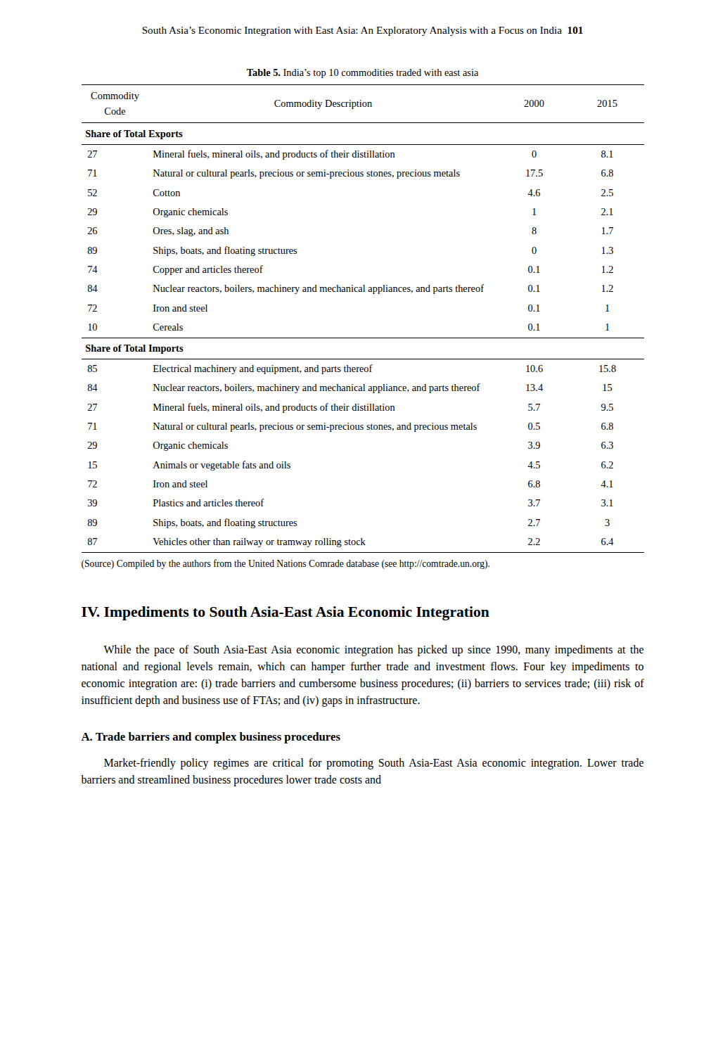South Asia’s Economic Integration with East Asia: An Exploratory Analysis with a Focus on India 101
Table 5. India’s top 10 commodities traded with east asia
| Commodity Code | Commodity Description | 2000 | 2015 |
| --- | --- | --- | --- |
| Share of Total Exports |
| 27 | Mineral fuels, mineral oils, and products of their distillation | 0 | 8.1 |
| 71 | Natural or cultural pearls, precious or semi-precious stones, precious metals | 17.5 | 6.8 |
| 52 | Cotton | 4.6 | 2.5 |
| 29 | Organic chemicals | 1 | 2.1 |
| 26 | Ores, slag, and ash | 8 | 1.7 |
| 89 | Ships, boats, and floating structures | 0 | 1.3 |
| 74 | Copper and articles thereof | 0.1 | 1.2 |
| 84 | Nuclear reactors, boilers, machinery and mechanical appliances, and parts thereof | 0.1 | 1.2 |
| 72 | Iron and steel | 0.1 | 1 |
| 10 | Cereals | 0.1 | 1 |
| Share of Total Imports |
| 85 | Electrical machinery and equipment, and parts thereof | 10.6 | 15.8 |
| 84 | Nuclear reactors, boilers, machinery and mechanical appliance, and parts thereof | 13.4 | 15 |
| 27 | Mineral fuels, mineral oils, and products of their distillation | 5.7 | 9.5 |
| 71 | Natural or cultural pearls, precious or semi-precious stones, and precious metals | 0.5 | 6.8 |
| 29 | Organic chemicals | 3.9 | 6.3 |
| 15 | Animals or vegetable fats and oils | 4.5 | 6.2 |
| 72 | Iron and steel | 6.8 | 4.1 |
| 39 | Plastics and articles thereof | 3.7 | 3.1 |
| 89 | Ships, boats, and floating structures | 2.7 | 3 |
| 87 | Vehicles other than railway or tramway rolling stock | 2.2 | 6.4 |
(Source) Compiled by the authors from the United Nations Comrade database (see http://comtrade.un.org).
IV. Impediments to South Asia-East Asia Economic Integration
While the pace of South Asia-East Asia economic integration has picked up since 1990, many impediments at the national and regional levels remain, which can hamper further trade and investment flows. Four key impediments to economic integration are: (i) trade barriers and cumbersome business procedures; (ii) barriers to services trade; (iii) risk of insufficient depth and business use of FTAs; and (iv) gaps in infrastructure.
A. Trade barriers and complex business procedures
Market-friendly policy regimes are critical for promoting South Asia-East Asia economic integration. Lower trade barriers and streamlined business procedures lower trade costs and